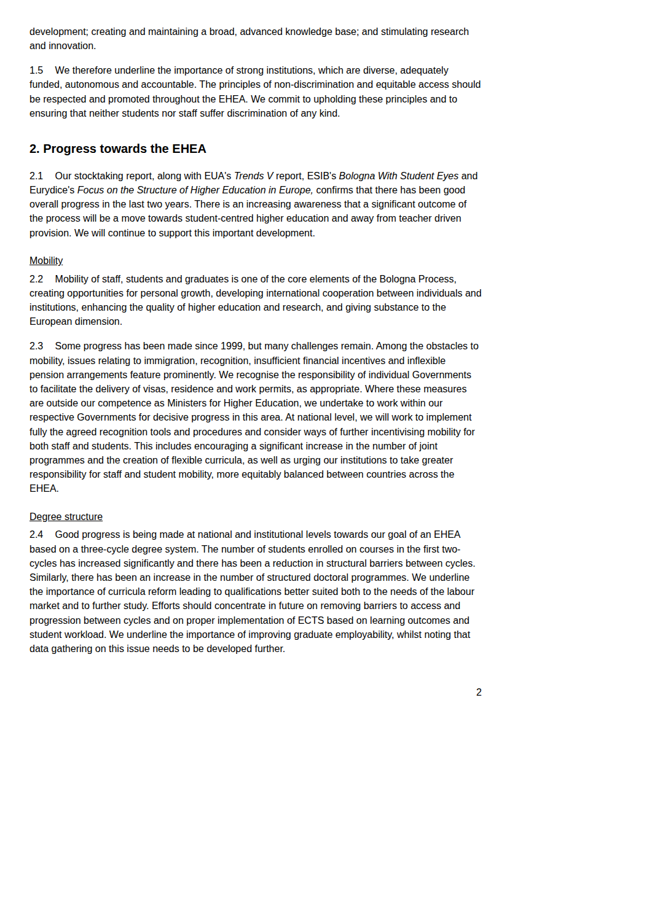development; creating and maintaining a broad, advanced knowledge base; and stimulating research and innovation.
1.5 We therefore underline the importance of strong institutions, which are diverse, adequately funded, autonomous and accountable. The principles of non-discrimination and equitable access should be respected and promoted throughout the EHEA. We commit to upholding these principles and to ensuring that neither students nor staff suffer discrimination of any kind.
2. Progress towards the EHEA
2.1 Our stocktaking report, along with EUA's Trends V report, ESIB's Bologna With Student Eyes and Eurydice's Focus on the Structure of Higher Education in Europe, confirms that there has been good overall progress in the last two years. There is an increasing awareness that a significant outcome of the process will be a move towards student-centred higher education and away from teacher driven provision. We will continue to support this important development.
Mobility
2.2 Mobility of staff, students and graduates is one of the core elements of the Bologna Process, creating opportunities for personal growth, developing international cooperation between individuals and institutions, enhancing the quality of higher education and research, and giving substance to the European dimension.
2.3 Some progress has been made since 1999, but many challenges remain. Among the obstacles to mobility, issues relating to immigration, recognition, insufficient financial incentives and inflexible pension arrangements feature prominently. We recognise the responsibility of individual Governments to facilitate the delivery of visas, residence and work permits, as appropriate. Where these measures are outside our competence as Ministers for Higher Education, we undertake to work within our respective Governments for decisive progress in this area. At national level, we will work to implement fully the agreed recognition tools and procedures and consider ways of further incentivising mobility for both staff and students. This includes encouraging a significant increase in the number of joint programmes and the creation of flexible curricula, as well as urging our institutions to take greater responsibility for staff and student mobility, more equitably balanced between countries across the EHEA.
Degree structure
2.4 Good progress is being made at national and institutional levels towards our goal of an EHEA based on a three-cycle degree system. The number of students enrolled on courses in the first two-cycles has increased significantly and there has been a reduction in structural barriers between cycles. Similarly, there has been an increase in the number of structured doctoral programmes. We underline the importance of curricula reform leading to qualifications better suited both to the needs of the labour market and to further study. Efforts should concentrate in future on removing barriers to access and progression between cycles and on proper implementation of ECTS based on learning outcomes and student workload. We underline the importance of improving graduate employability, whilst noting that data gathering on this issue needs to be developed further.
2